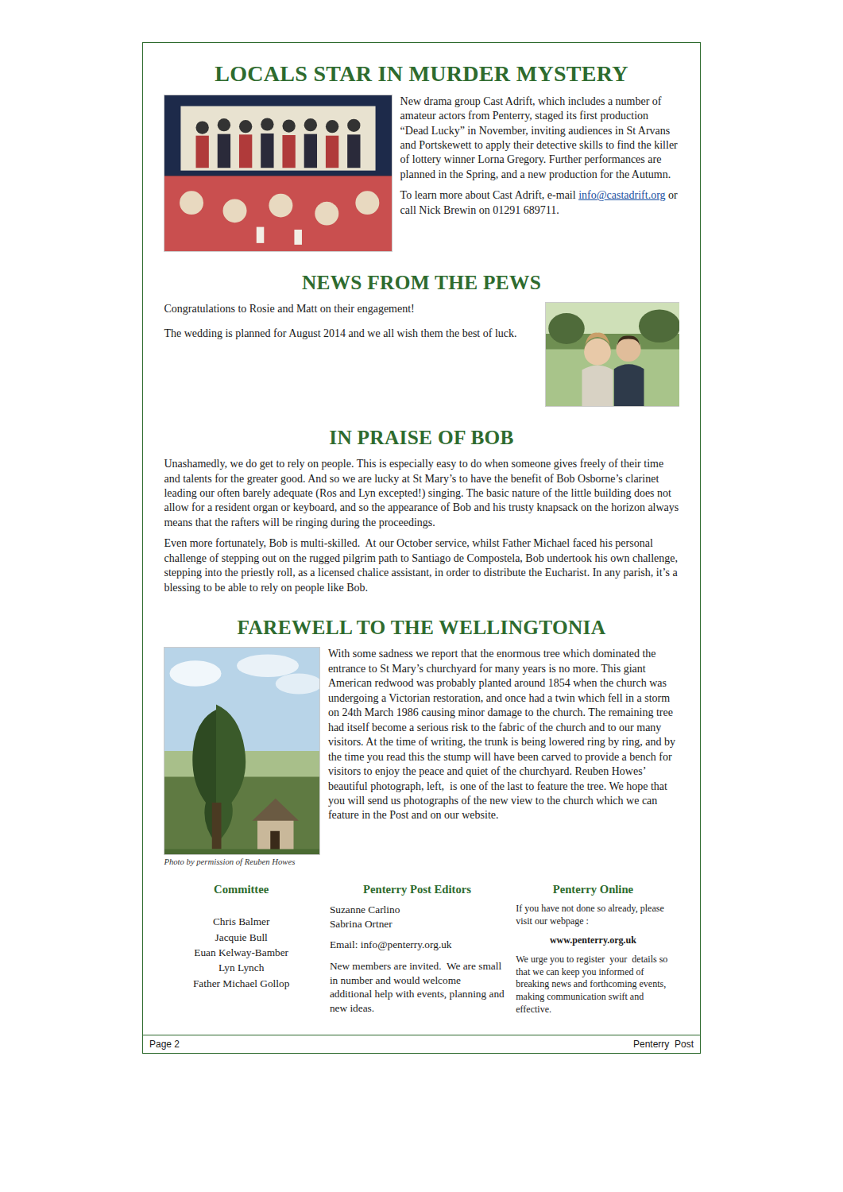LOCALS STAR IN MURDER MYSTERY
New drama group Cast Adrift, which includes a number of amateur actors from Penterry, staged its first production “Dead Lucky” in November, inviting audiences in St Arvans and Portskewett to apply their detective skills to find the killer of lottery winner Lorna Gregory. Further performances are planned in the Spring, and a new production for the Autumn.
To learn more about Cast Adrift, e-mail info@castadrift.org or call Nick Brewin on 01291 689711.
NEWS FROM THE PEWS
Congratulations to Rosie and Matt on their engagement!
The wedding is planned for August 2014 and we all wish them the best of luck.
IN PRAISE OF BOB
Unashamedly, we do get to rely on people. This is especially easy to do when someone gives freely of their time and talents for the greater good. And so we are lucky at St Mary’s to have the benefit of Bob Osborne’s clarinet leading our often barely adequate (Ros and Lyn excepted!) singing. The basic nature of the little building does not allow for a resident organ or keyboard, and so the appearance of Bob and his trusty knapsack on the horizon always means that the rafters will be ringing during the proceedings.
Even more fortunately, Bob is multi-skilled. At our October service, whilst Father Michael faced his personal challenge of stepping out on the rugged pilgrim path to Santiago de Compostela, Bob undertook his own challenge, stepping into the priestly roll, as a licensed chalice assistant, in order to distribute the Eucharist. In any parish, it’s a blessing to be able to rely on people like Bob.
FAREWELL TO THE WELLINGTONIA
Photo by permission of Reuben Howes
With some sadness we report that the enormous tree which dominated the entrance to St Mary’s churchyard for many years is no more. This giant American redwood was probably planted around 1854 when the church was undergoing a Victorian restoration, and once had a twin which fell in a storm on 24th March 1986 causing minor damage to the church. The remaining tree had itself become a serious risk to the fabric of the church and to our many visitors. At the time of writing, the trunk is being lowered ring by ring, and by the time you read this the stump will have been carved to provide a bench for visitors to enjoy the peace and quiet of the churchyard. Reuben Howes’ beautiful photograph, left, is one of the last to feature the tree. We hope that you will send us photographs of the new view to the church which we can feature in the Post and on our website.
Committee
Chris Balmer
Jacquie Bull
Euan Kelway-Bamber
Lyn Lynch
Father Michael Gollop
Penterry Post Editors
Suzanne Carlino
Sabrina Ortner
Email: info@penterry.org.uk
New members are invited. We are small in number and would welcome additional help with events, planning and new ideas.
Penterry Online
If you have not done so already, please visit our webpage :
www.penterry.org.uk
We urge you to register your details so that we can keep you informed of breaking news and forthcoming events, making communication swift and effective.
Page 2 Penterry Post